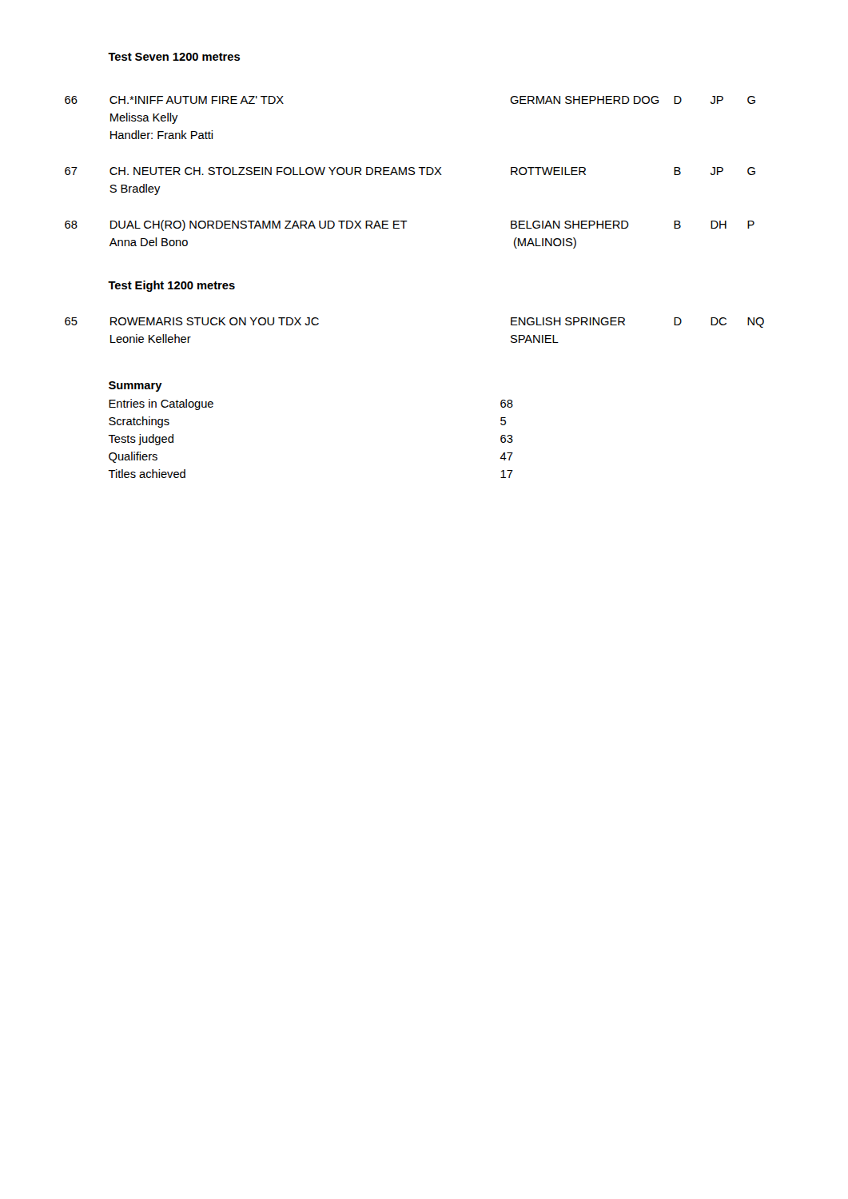Test Seven 1200 metres
| 66 | CH.*INIFF AUTUM FIRE AZ' TDX Melissa Kelly Handler: Frank Patti | GERMAN SHEPHERD DOG | D | JP | G |
| 67 | CH. NEUTER CH. STOLZSEIN FOLLOW YOUR DREAMS TDX S Bradley | ROTTWEILER | B | JP | G |
| 68 | DUAL CH(RO) NORDENSTAMM ZARA UD TDX RAE ET Anna Del Bono | BELGIAN SHEPHERD (MALINOIS) | B | DH | P |
Test Eight 1200 metres
| 65 | ROWEMARIS STUCK ON YOU TDX JC Leonie Kelleher | ENGLISH SPRINGER SPANIEL | D | DC | NQ |
Summary
| Entries in Catalogue | 68 |
| Scratchings | 5 |
| Tests judged | 63 |
| Qualifiers | 47 |
| Titles achieved | 17 |